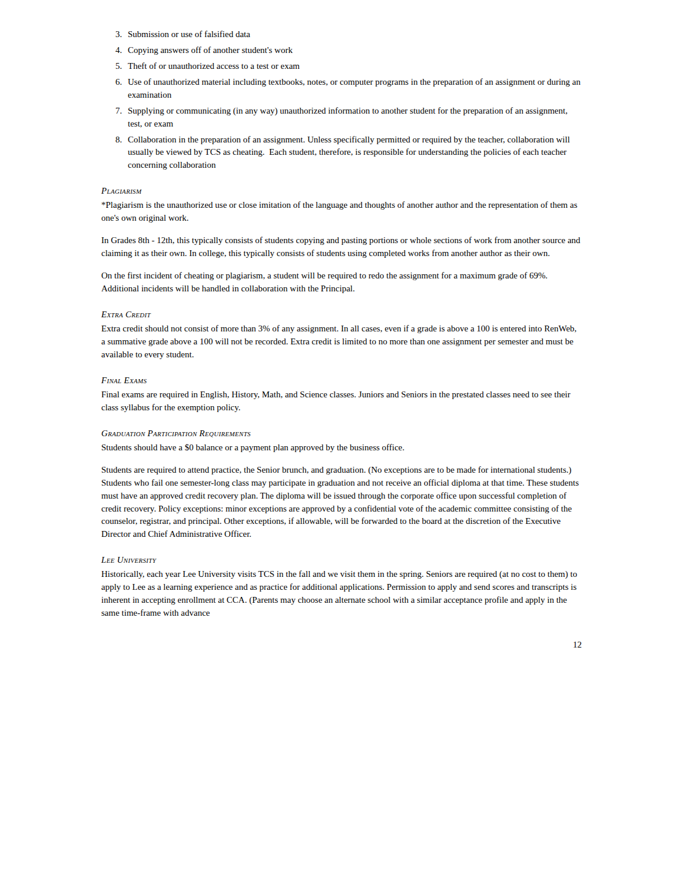Submission or use of falsified data
Copying answers off of another student's work
Theft of or unauthorized access to a test or exam
Use of unauthorized material including textbooks, notes, or computer programs in the preparation of an assignment or during an examination
Supplying or communicating (in any way) unauthorized information to another student for the preparation of an assignment, test, or exam
Collaboration in the preparation of an assignment. Unless specifically permitted or required by the teacher, collaboration will usually be viewed by TCS as cheating. Each student, therefore, is responsible for understanding the policies of each teacher concerning collaboration
Plagiarism
*Plagiarism is the unauthorized use or close imitation of the language and thoughts of another author and the representation of them as one's own original work.
In Grades 8th - 12th, this typically consists of students copying and pasting portions or whole sections of work from another source and claiming it as their own. In college, this typically consists of students using completed works from another author as their own.
On the first incident of cheating or plagiarism, a student will be required to redo the assignment for a maximum grade of 69%. Additional incidents will be handled in collaboration with the Principal.
Extra Credit
Extra credit should not consist of more than 3% of any assignment. In all cases, even if a grade is above a 100 is entered into RenWeb, a summative grade above a 100 will not be recorded. Extra credit is limited to no more than one assignment per semester and must be available to every student.
Final Exams
Final exams are required in English, History, Math, and Science classes. Juniors and Seniors in the prestated classes need to see their class syllabus for the exemption policy.
Graduation Participation Requirements
Students should have a $0 balance or a payment plan approved by the business office.
Students are required to attend practice, the Senior brunch, and graduation. (No exceptions are to be made for international students.) Students who fail one semester-long class may participate in graduation and not receive an official diploma at that time. These students must have an approved credit recovery plan. The diploma will be issued through the corporate office upon successful completion of credit recovery. Policy exceptions: minor exceptions are approved by a confidential vote of the academic committee consisting of the counselor, registrar, and principal. Other exceptions, if allowable, will be forwarded to the board at the discretion of the Executive Director and Chief Administrative Officer.
Lee University
Historically, each year Lee University visits TCS in the fall and we visit them in the spring. Seniors are required (at no cost to them) to apply to Lee as a learning experience and as practice for additional applications. Permission to apply and send scores and transcripts is inherent in accepting enrollment at CCA. (Parents may choose an alternate school with a similar acceptance profile and apply in the same time-frame with advance
12